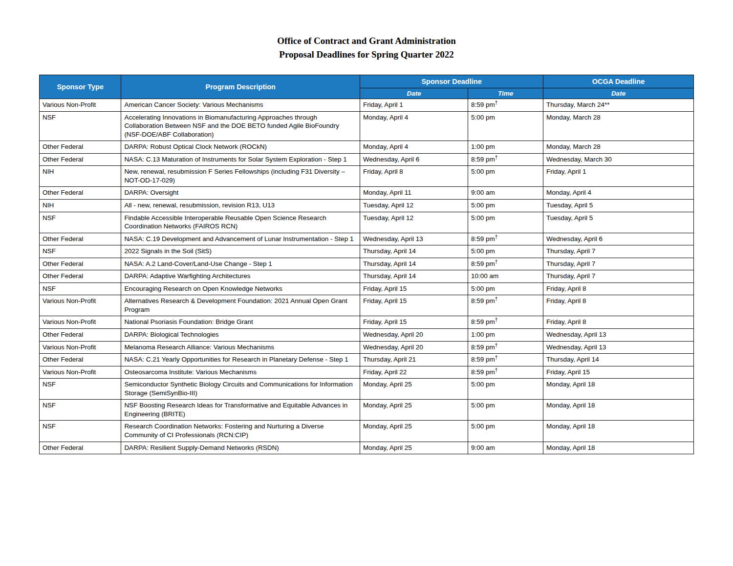Office of Contract and Grant Administration Proposal Deadlines for Spring Quarter 2022
| Sponsor Type | Program Description | Sponsor Deadline | OCGA Deadline |
| --- | --- | --- | --- |
| Date | Time | Date |
| Various Non-Profit | American Cancer Society: Various Mechanisms | Friday, April 1 | 8:59 pm † | Thursday, March 24** |
| NSF | Accelerating Innovations in Biomanufacturing Approaches through Collaboration Between NSF and the DOE BETO funded Agile BioFoundry (NSF-DOE/ABF Collaboration) | Monday, April 4 | 5:00 pm | Monday, March 28 |
| Other Federal | DARPA: Robust Optical Clock Network (ROCkN) | Monday, April 4 | 1:00 pm | Monday, March 28 |
| Other Federal | NASA: C.13 Maturation of Instruments for Solar System Exploration - Step 1 | Wednesday, April 6 | 8:59 pm † | Wednesday, March 30 |
| NIH | New, renewal, resubmission F Series Fellowships (including F31 Diversity – NOT-OD-17-029) | Friday, April 8 | 5:00 pm | Friday, April 1 |
| Other Federal | DARPA: Oversight | Monday, April 11 | 9:00 am | Monday, April 4 |
| NIH | All - new, renewal, resubmission, revision R13, U13 | Tuesday, April 12 | 5:00 pm | Tuesday, April 5 |
| NSF | Findable Accessible Interoperable Reusable Open Science Research Coordination Networks (FAIROS RCN) | Tuesday, April 12 | 5:00 pm | Tuesday, April 5 |
| Other Federal | NASA: C.19 Development and Advancement of Lunar Instrumentation - Step 1 | Wednesday, April 13 | 8:59 pm † | Wednesday, April 6 |
| NSF | 2022 Signals in the Soil (SitS) | Thursday, April 14 | 5:00 pm | Thursday, April 7 |
| Other Federal | NASA: A.2 Land-Cover/Land-Use Change - Step 1 | Thursday, April 14 | 8:59 pm † | Thursday, April 7 |
| Other Federal | DARPA: Adaptive Warfighting Architectures | Thursday, April 14 | 10:00 am | Thursday, April 7 |
| NSF | Encouraging Research on Open Knowledge Networks | Friday, April 15 | 5:00 pm | Friday, April 8 |
| Various Non-Profit | Alternatives Research & Development Foundation: 2021 Annual Open Grant Program | Friday, April 15 | 8:59 pm † | Friday, April 8 |
| Various Non-Profit | National Psoriasis Foundation: Bridge Grant | Friday, April 15 | 8:59 pm † | Friday, April 8 |
| Other Federal | DARPA: Biological Technologies | Wednesday, April 20 | 1:00 pm | Wednesday, April 13 |
| Various Non-Profit | Melanoma Research Alliance: Various Mechanisms | Wednesday, April 20 | 8:59 pm † | Wednesday, April 13 |
| Other Federal | NASA: C.21 Yearly Opportunities for Research in Planetary Defense - Step 1 | Thursday, April 21 | 8:59 pm † | Thursday, April 14 |
| Various Non-Profit | Osteosarcoma Institute: Various Mechanisms | Friday, April 22 | 8:59 pm † | Friday, April 15 |
| NSF | Semiconductor Synthetic Biology Circuits and Communications for Information Storage (SemiSynBio-III) | Monday, April 25 | 5:00 pm | Monday, April 18 |
| NSF | NSF Boosting Research Ideas for Transformative and Equitable Advances in Engineering (BRITE) | Monday, April 25 | 5:00 pm | Monday, April 18 |
| NSF | Research Coordination Networks: Fostering and Nurturing a Diverse Community of CI Professionals (RCN:CIP) | Monday, April 25 | 5:00 pm | Monday, April 18 |
| Other Federal | DARPA: Resilient Supply-Demand Networks (RSDN) | Monday, April 25 | 9:00 am | Monday, April 18 |